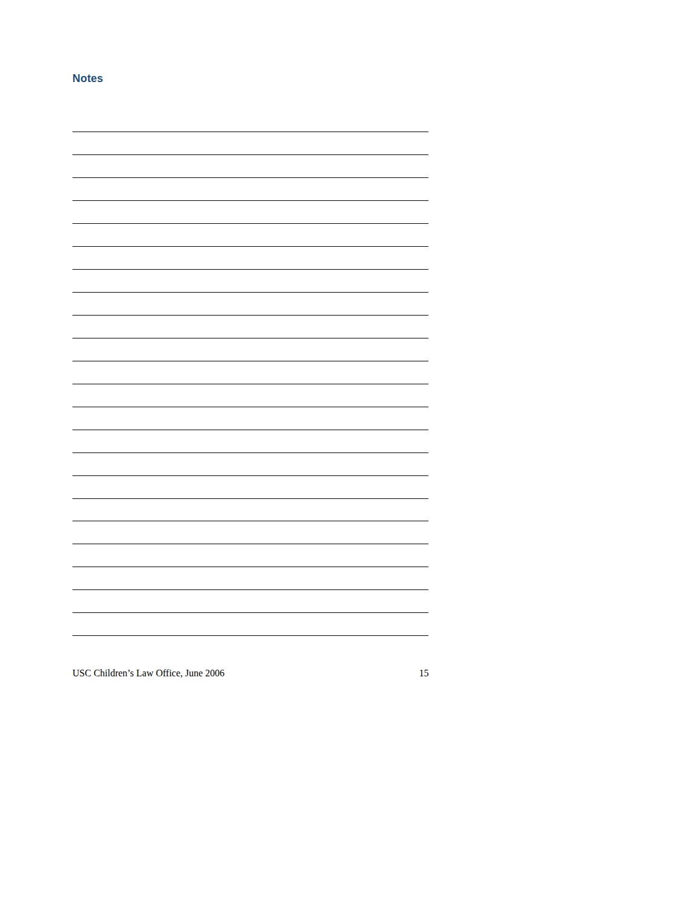Notes
USC Children’s Law Office, June 2006 15